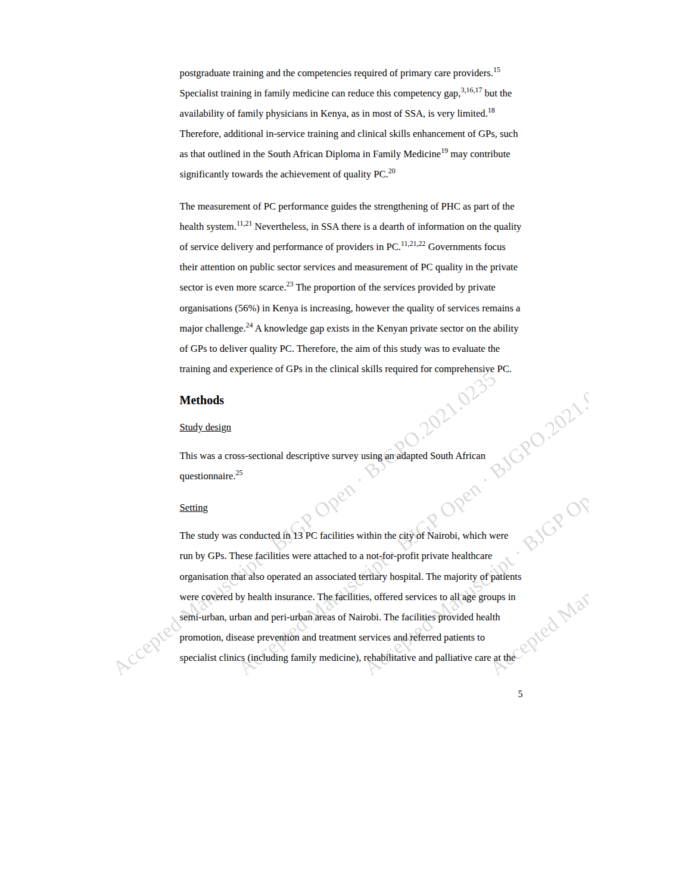Accepted Manuscript · BJGP Open · BJGPO.2021.0235
Accepted Manuscript · BJGP Open · BJGPO.2021.0235
Accepted Manuscript · BJGP Open · BJGPO.2021.0235
Accepted Manuscript · BJGP Open · BJGPO.2021.0235
postgraduate training and the competencies required of primary care providers.15 Specialist training in family medicine can reduce this competency gap,3,16,17 but the availability of family physicians in Kenya, as in most of SSA, is very limited.18 Therefore, additional in-service training and clinical skills enhancement of GPs, such as that outlined in the South African Diploma in Family Medicine19 may contribute significantly towards the achievement of quality PC.20
The measurement of PC performance guides the strengthening of PHC as part of the health system.11,21 Nevertheless, in SSA there is a dearth of information on the quality of service delivery and performance of providers in PC.11,21,22 Governments focus their attention on public sector services and measurement of PC quality in the private sector is even more scarce.23 The proportion of the services provided by private organisations (56%) in Kenya is increasing, however the quality of services remains a major challenge.24 A knowledge gap exists in the Kenyan private sector on the ability of GPs to deliver quality PC. Therefore, the aim of this study was to evaluate the training and experience of GPs in the clinical skills required for comprehensive PC.
Methods
Study design
This was a cross-sectional descriptive survey using an adapted South African questionnaire.25
Setting
The study was conducted in 13 PC facilities within the city of Nairobi, which were run by GPs. These facilities were attached to a not-for-profit private healthcare organisation that also operated an associated tertiary hospital. The majority of patients were covered by health insurance. The facilities, offered services to all age groups in semi-urban, urban and peri-urban areas of Nairobi. The facilities provided health promotion, disease prevention and treatment services and referred patients to specialist clinics (including family medicine), rehabilitative and palliative care at the
5